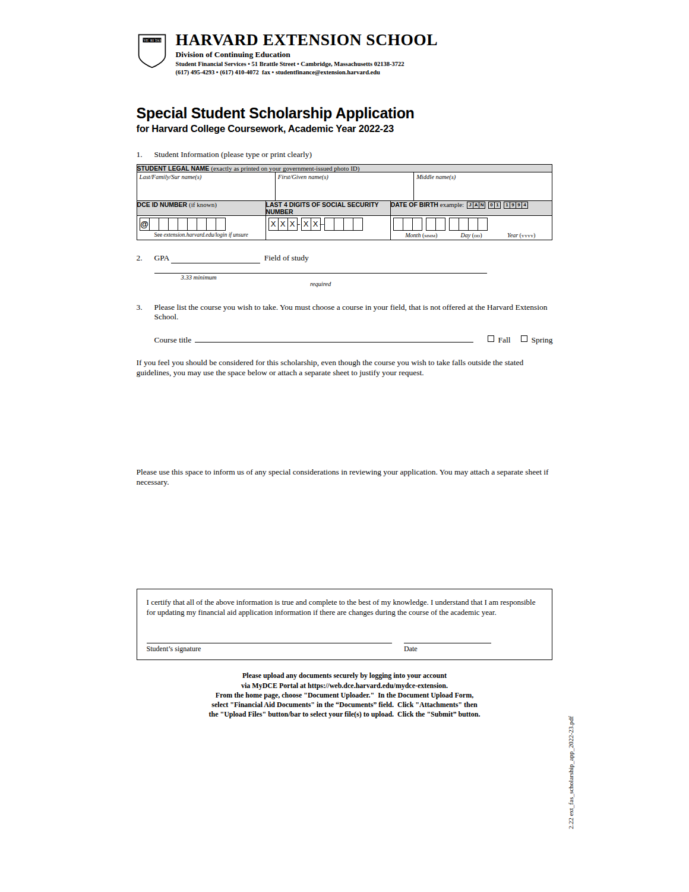VE RI TAS
HARVARD EXTENSION SCHOOL
Division of Continuing Education
Student Financial Services • 51 Brattle Street • Cambridge, Massachusetts 02138-3722
(617) 495-4293 • (617) 410-4072 fax • studentfinance@extension.harvard.edu
Special Student Scholarship Application
for Harvard College Coursework, Academic Year 2022-23
1. Student Information (please type or print clearly)
| STUDENT LEGAL NAME (exactly as printed on your government-issued photo ID) |
| Last/Family/Sur name(s) | First/Given name(s) | Middle name(s) |
| DCE ID NUMBER (if known) | LAST 4 DIGITS OF SOCIAL SECURITY NUMBER | DATE OF BIRTH example: J A N 0 1 1 9 9 4 |
| @ See extension.harvard.edu/login if unsure | X X X - X X – | Month (mmm) Day (dd) Year (yyyy) |
2. GPA Field of study
3.33 minimum required
3. Please list the course you wish to take. You must choose a course in your field, that is not offered at the Harvard Extension School.
Course title Fall Spring
If you feel you should be considered for this scholarship, even though the course you wish to take falls outside the stated guidelines, you may use the space below or attach a separate sheet to justify your request.
Please use this space to inform us of any special considerations in reviewing your application. You may attach a separate sheet if necessary.
I certify that all of the above information is true and complete to the best of my knowledge. I understand that I am responsible for updating my financial aid application information if there are changes during the course of the academic year.
Student’s signature
Date
Please upload any documents securely by logging into your account
via MyDCE Portal at https://web.dce.harvard.edu/mydce-extension.
From the home page, choose "Document Uploader." In the Document Upload Form,
select "Financial Aid Documents" in the “Documents” field. Click "Attachments" then
the "Upload Files" button/bar to select your file(s) to upload. Click the "Submit” button.
2.22 ext_fas_scholarship_app_2022-23.pdf